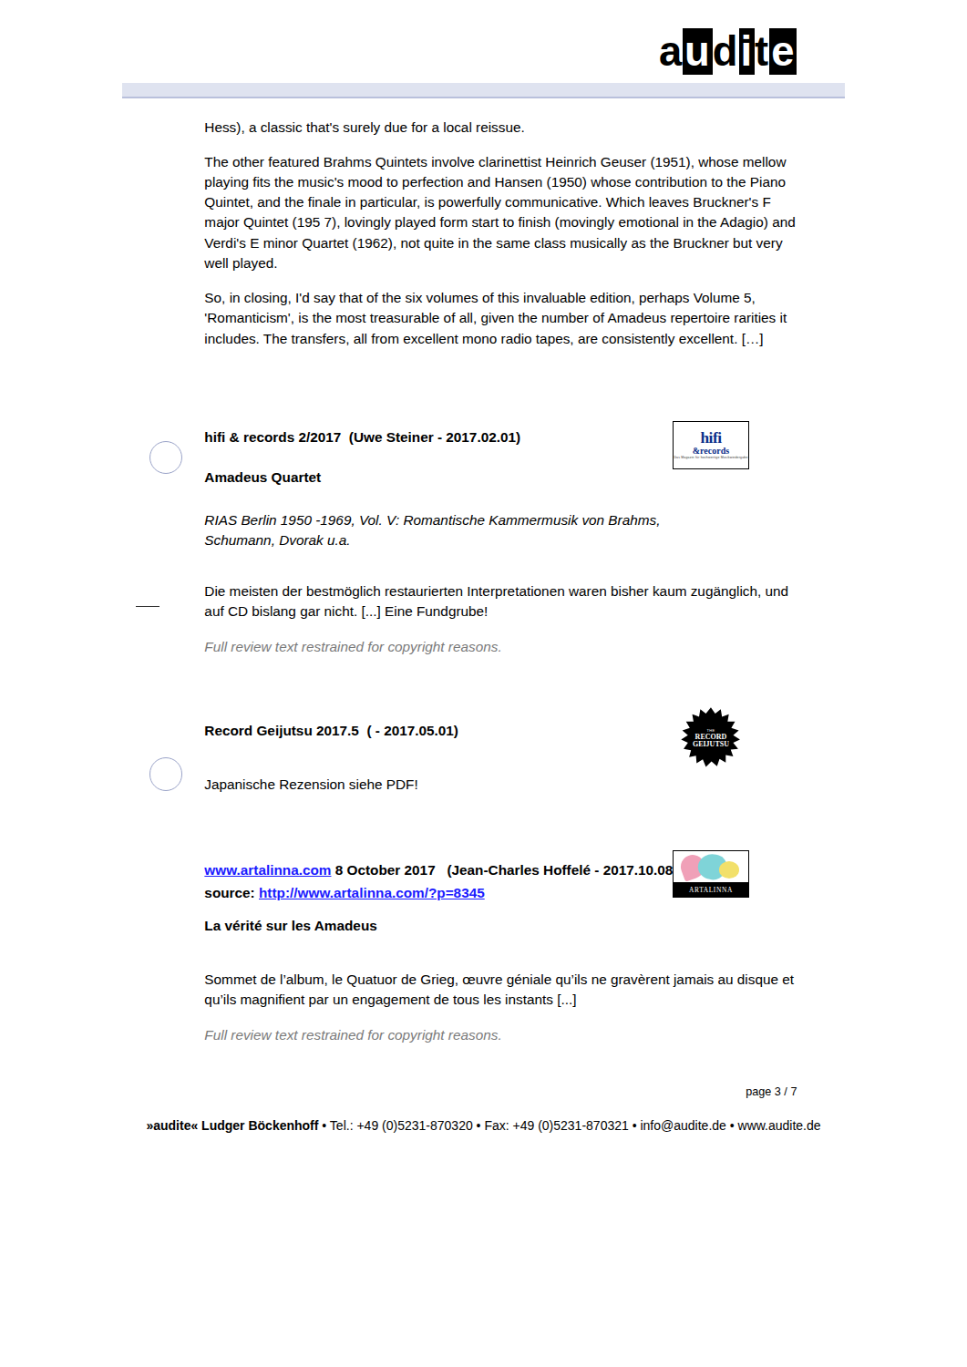audite
Hess), a classic that's surely due for a local reissue.
The other featured Brahms Quintets involve clarinettist Heinrich Geuser (1951), whose mellow playing fits the music's mood to perfection and Hansen (1950) whose contribution to the Piano Quintet, and the finale in particular, is powerfully communicative. Which leaves Bruckner's F major Quintet (195 7), lovingly played form start to finish (movingly emotional in the Adagio) and Verdi's E minor Quartet (1962), not quite in the same class musically as the Bruckner but very well played.
So, in closing, I'd say that of the six volumes of this invaluable edition, perhaps Volume 5, 'Romanticism', is the most treasurable of all, given the number of Amadeus repertoire rarities it includes. The transfers, all from excellent mono radio tapes, are consistently excellent. […]
hifi
&records
Das Magazin für hochwertige Musikwiedergabe
hifi & records 2/2017 (Uwe Steiner - 2017.02.01)
Amadeus Quartet
RIAS Berlin 1950 -1969, Vol. V: Romantische Kammermusik von Brahms,
Schumann, Dvorak u.a.
Die meisten der bestmöglich restaurierten Interpretationen waren bisher kaum zugänglich, und auf CD bislang gar nicht. [...] Eine Fundgrube!
Full review text restrained for copyright reasons.
THE
RECORD
GEIJUTSU
Record Geijutsu 2017.5 ( - 2017.05.01)
Japanische Rezension siehe PDF!
ARTALINNA
Musique classique & critiques
www.artalinna.com 8 October 2017 (Jean-Charles Hoffelé - 2017.10.08)
source: http://www.artalinna.com/?p=8345
La vérité sur les Amadeus
Sommet de l’album, le Quatuor de Grieg, œuvre géniale qu’ils ne gravèrent jamais au disque et qu’ils magnifient par un engagement de tous les instants [...]
Full review text restrained for copyright reasons.
page 3 / 7
»audite« Ludger Böckenhoff • Tel.: +49 (0)5231-870320 • Fax: +49 (0)5231-870321 • info@audite.de • www.audite.de